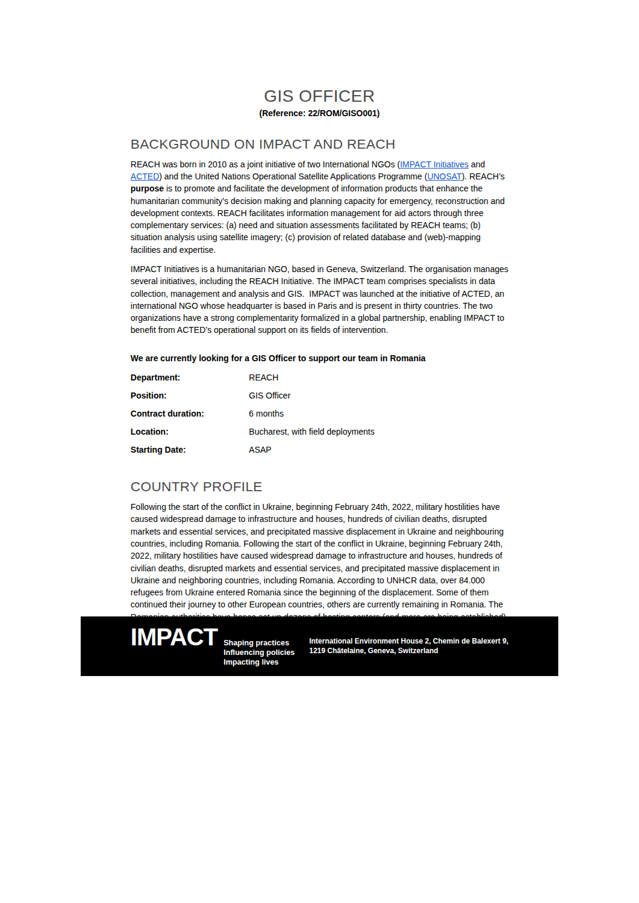GIS OFFICER
(Reference: 22/ROM/GISO001)
BACKGROUND ON IMPACT AND REACH
REACH was born in 2010 as a joint initiative of two International NGOs (IMPACT Initiatives and ACTED) and the United Nations Operational Satellite Applications Programme (UNOSAT). REACH’s purpose is to promote and facilitate the development of information products that enhance the humanitarian community’s decision making and planning capacity for emergency, reconstruction and development contexts. REACH facilitates information management for aid actors through three complementary services: (a) need and situation assessments facilitated by REACH teams; (b) situation analysis using satellite imagery; (c) provision of related database and (web)-mapping facilities and expertise.
IMPACT Initiatives is a humanitarian NGO, based in Geneva, Switzerland. The organisation manages several initiatives, including the REACH Initiative. The IMPACT team comprises specialists in data collection, management and analysis and GIS. IMPACT was launched at the initiative of ACTED, an international NGO whose headquarter is based in Paris and is present in thirty countries. The two organizations have a strong complementarity formalized in a global partnership, enabling IMPACT to benefit from ACTED’s operational support on its fields of intervention.
We are currently looking for a GIS Officer to support our team in Romania
| Department: | REACH |
| Position: | GIS Officer |
| Contract duration: | 6 months |
| Location: | Bucharest, with field deployments |
| Starting Date: | ASAP |
COUNTRY PROFILE
Following the start of the conflict in Ukraine, beginning February 24th, 2022, military hostilities have caused widespread damage to infrastructure and houses, hundreds of civilian deaths, disrupted markets and essential services, and precipitated massive displacement in Ukraine and neighbouring countries, including Romania. Following the start of the conflict in Ukraine, beginning February 24th, 2022, military hostilities have caused widespread damage to infrastructure and houses, hundreds of civilian deaths, disrupted markets and essential services, and precipitated massive displacement in Ukraine and neighboring countries, including Romania. According to UNHCR data, over 84.000 refugees from Ukraine entered Romania since the beginning of the displacement. Some of them continued their journey to other European countries, others are currently remaining in Romania. The Romanian authorities have hence set up dozens of hosting centers (and more are being established) across the country. Many refugees do not have ID papers or with limited financial resources. Given the martial law and mobilization of men in the conscription age in the conflict in Ukraine, most of the displaced crossing into Romania are women and children, and the conflict with its’ emotional
IMPACT Shaping practices Influencing policies Impacting lives
International Environment House 2, Chemin de Balexert 9,
1219 Châtelaine, Geneva, Switzerland